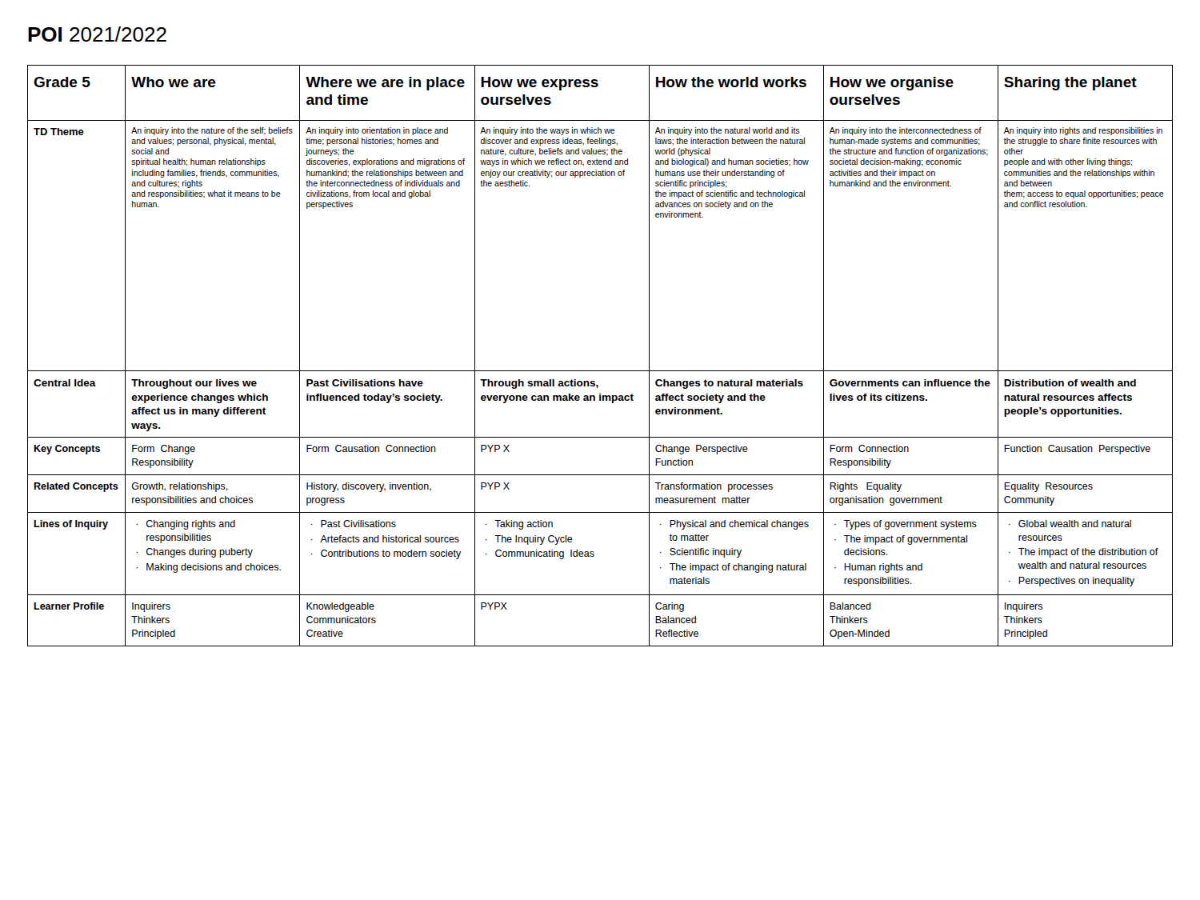POI 2021/2022
| Grade 5 | Who we are | Where we are in place and time | How we express ourselves | How the world works | How we organise ourselves | Sharing the planet |
| --- | --- | --- | --- | --- | --- | --- |
| TD Theme | An inquiry into the nature of the self; beliefs and values; personal, physical, mental, social and spiritual health; human relationships including families, friends, communities, and cultures; rights and responsibilities; what it means to be human. | An inquiry into orientation in place and time; personal histories; homes and journeys; the discoveries, explorations and migrations of humankind; the relationships between and the interconnectedness of individuals and civilizations, from local and global perspectives | An inquiry into the ways in which we discover and express ideas, feelings, nature, culture, beliefs and values; the ways in which we reflect on, extend and enjoy our creativity; our appreciation of the aesthetic. | An inquiry into the natural world and its laws; the interaction between the natural world (physical and biological) and human societies; how humans use their understanding of scientific principles; the impact of scientific and technological advances on society and on the environment. | An inquiry into the interconnectedness of human-made systems and communities; the structure and function of organizations; societal decision-making; economic activities and their impact on humankind and the environment. | An inquiry into rights and responsibilities in the struggle to share finite resources with other people and with other living things; communities and the relationships within and between them; access to equal opportunities; peace and conflict resolution. |
| Central Idea | Throughout our lives we experience changes which affect us in many different ways. | Past Civilisations have influenced today’s society. | Through small actions, everyone can make an impact | Changes to natural materials affect society and the environment. | Governments can influence the lives of its citizens. | Distribution of wealth and natural resources affects people’s opportunities. |
| Key Concepts | Form Change Responsibility | Form Causation Connection | PYP X | Change Perspective Function | Form Connection Responsibility | Function Causation Perspective |
| Related Concepts | Growth, relationships, responsibilities and choices | History, discovery, invention, progress | PYP X | Transformation processes measurement matter | Rights Equality organisation government | Equality Resources Community |
| Lines of Inquiry | Changing rights and responsibilities Changes during puberty Making decisions and choices. | Past Civilisations Artefacts and historical sources Contributions to modern society | Taking action The Inquiry Cycle Communicating Ideas | Physical and chemical changes to matter Scientific inquiry The impact of changing natural materials | Types of government systems The impact of governmental decisions. Human rights and responsibilities. | Global wealth and natural resources The impact of the distribution of wealth and natural resources Perspectives on inequality |
| Learner Profile | Inquirers Thinkers Principled | Knowledgeable Communicators Creative | PYPX | Caring Balanced Reflective | Balanced Thinkers Open-Minded | Inquirers Thinkers Principled |